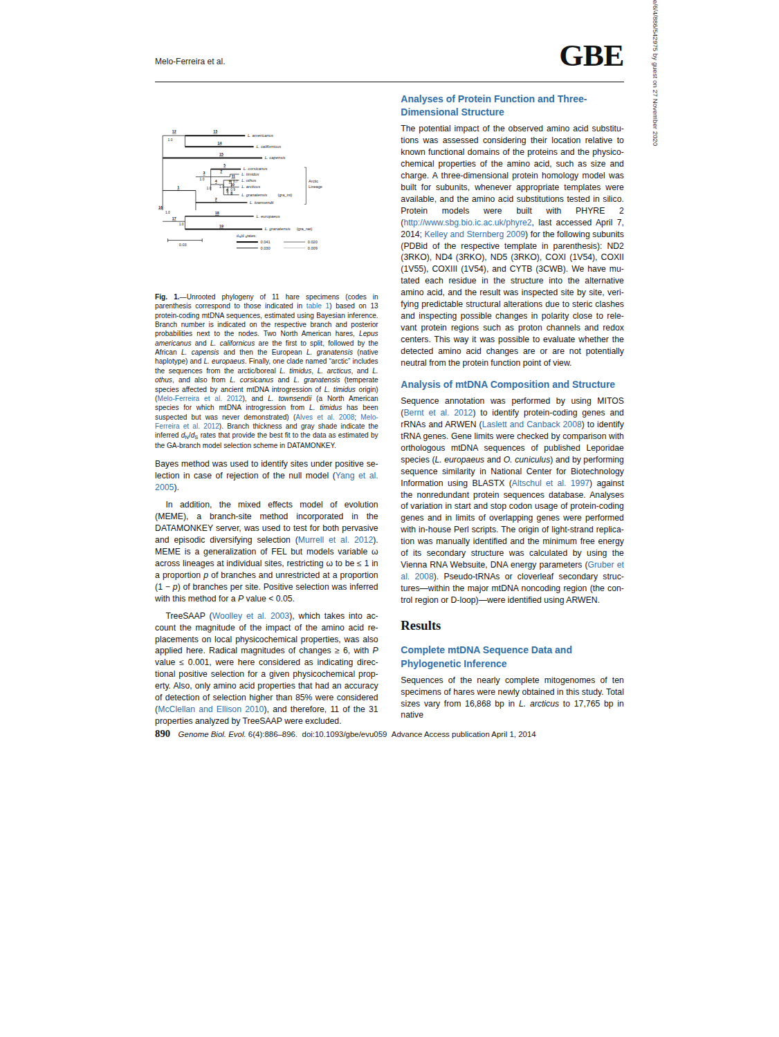Melo-Ferreira et al.
GBE
12 13 14 15 16 1 3 5 7 4 11 9 10 6 8 2 17 18 19 1.0 1.0 1.0 1.0 0.7 0.9 1.0 1.0 L. americanus L. californicus L. capensis L. corsicanus L. timidus L. othus L. arcticus L. granatensis L. townsendii L. europaeus L. granatensis (gra_int) (gra_nat) Arctic Lineage 0.03 d N /d S rates: 0.041 0.020 0.030 0.009
Fig. 1.—Unrooted phylogeny of 11 hare specimens (codes in parenthesis correspond to those indicated in table 1) based on 13 protein-coding mtDNA sequences, estimated using Bayesian inference. Branch number is indicated on the respective branch and posterior probabilities next to the nodes. Two North American hares, Lepus americanus and L. californicus are the first to split, followed by the African L. capensis and then the European L. granatensis (native haplotype) and L. europaeus. Finally, one clade named “arctic” includes the sequences from the arctic/boreal L. timidus, L. arcticus, and L. othus, and also from L. corsicanus and L. granatensis (temperate species affected by ancient mtDNA introgression of L. timidus origin) (Melo-Ferreira et al. 2012), and L. townsendii (a North American species for which mtDNA introgression from L. timidus has been suspected but was never demonstrated) (Alves et al. 2008; Melo-Ferreira et al. 2012). Branch thickness and gray shade indicate the inferred dN/dS rates that provide the best fit to the data as estimated by the GA-branch model selection scheme in DATAMONKEY.
Bayes method was used to identify sites under positive selection in case of rejection of the null model (Yang et al. 2005).
In addition, the mixed effects model of evolution (MEME), a branch-site method incorporated in the DATAMONKEY server, was used to test for both pervasive and episodic diversifying selection (Murrell et al. 2012). MEME is a generalization of FEL but models variable ω across lineages at individual sites, restricting ω to be ≤ 1 in a proportion p of branches and unrestricted at a proportion (1 − p) of branches per site. Positive selection was inferred with this method for a P value < 0.05.
TreeSAAP (Woolley et al. 2003), which takes into account the magnitude of the impact of the amino acid replacements on local physicochemical properties, was also applied here. Radical magnitudes of changes ≥ 6, with P value ≤ 0.001, were here considered as indicating directional positive selection for a given physicochemical property. Also, only amino acid properties that had an accuracy of detection of selection higher than 85% were considered (McClellan and Ellison 2010), and therefore, 11 of the 31 properties analyzed by TreeSAAP were excluded.
Analyses of Protein Function and Three-Dimensional Structure
The potential impact of the observed amino acid substitutions was assessed considering their location relative to known functional domains of the proteins and the physicochemical properties of the amino acid, such as size and charge. A three-dimensional protein homology model was built for subunits, whenever appropriate templates were available, and the amino acid substitutions tested in silico. Protein models were built with PHYRE 2 (http://www.sbg.bio.ic.ac.uk/phyre2, last accessed April 7, 2014; Kelley and Sternberg 2009) for the following subunits (PDBid of the respective template in parenthesis): ND2 (3RKO), ND4 (3RKO), ND5 (3RKO), COXI (1V54), COXII (1V55), COXIII (1V54), and CYTB (3CWB). We have mutated each residue in the structure into the alternative amino acid, and the result was inspected site by site, verifying predictable structural alterations due to steric clashes and inspecting possible changes in polarity close to relevant protein regions such as proton channels and redox centers. This way it was possible to evaluate whether the detected amino acid changes are or are not potentially neutral from the protein function point of view.
Analysis of mtDNA Composition and Structure
Sequence annotation was performed by using MITOS (Bernt et al. 2012) to identify protein-coding genes and rRNAs and ARWEN (Laslett and Canback 2008) to identify tRNA genes. Gene limits were checked by comparison with orthologous mtDNA sequences of published Leporidae species (L. europaeus and O. cuniculus) and by performing sequence similarity in National Center for Biotechnology Information using BLASTX (Altschul et al. 1997) against the nonredundant protein sequences database. Analyses of variation in start and stop codon usage of protein-coding genes and in limits of overlapping genes were performed with in-house Perl scripts. The origin of light-strand replication was manually identified and the minimum free energy of its secondary structure was calculated by using the Vienna RNA Websuite, DNA energy parameters (Gruber et al. 2008). Pseudo-tRNAs or cloverleaf secondary structures—within the major mtDNA noncoding region (the control region or D-loop)—were identified using ARWEN.
Results
Complete mtDNA Sequence Data and Phylogenetic Inference
Sequences of the nearly complete mitogenomes of ten specimens of hares were newly obtained in this study. Total sizes vary from 16,868 bp in L. arcticus to 17,765 bp in native
Downloaded from https://academic.oup.com/gbe/article/6/4/886/542975 by guest on 27 November 2020
890 Genome Biol. Evol. 6(4):886–896. doi:10.1093/gbe/evu059 Advance Access publication April 1, 2014